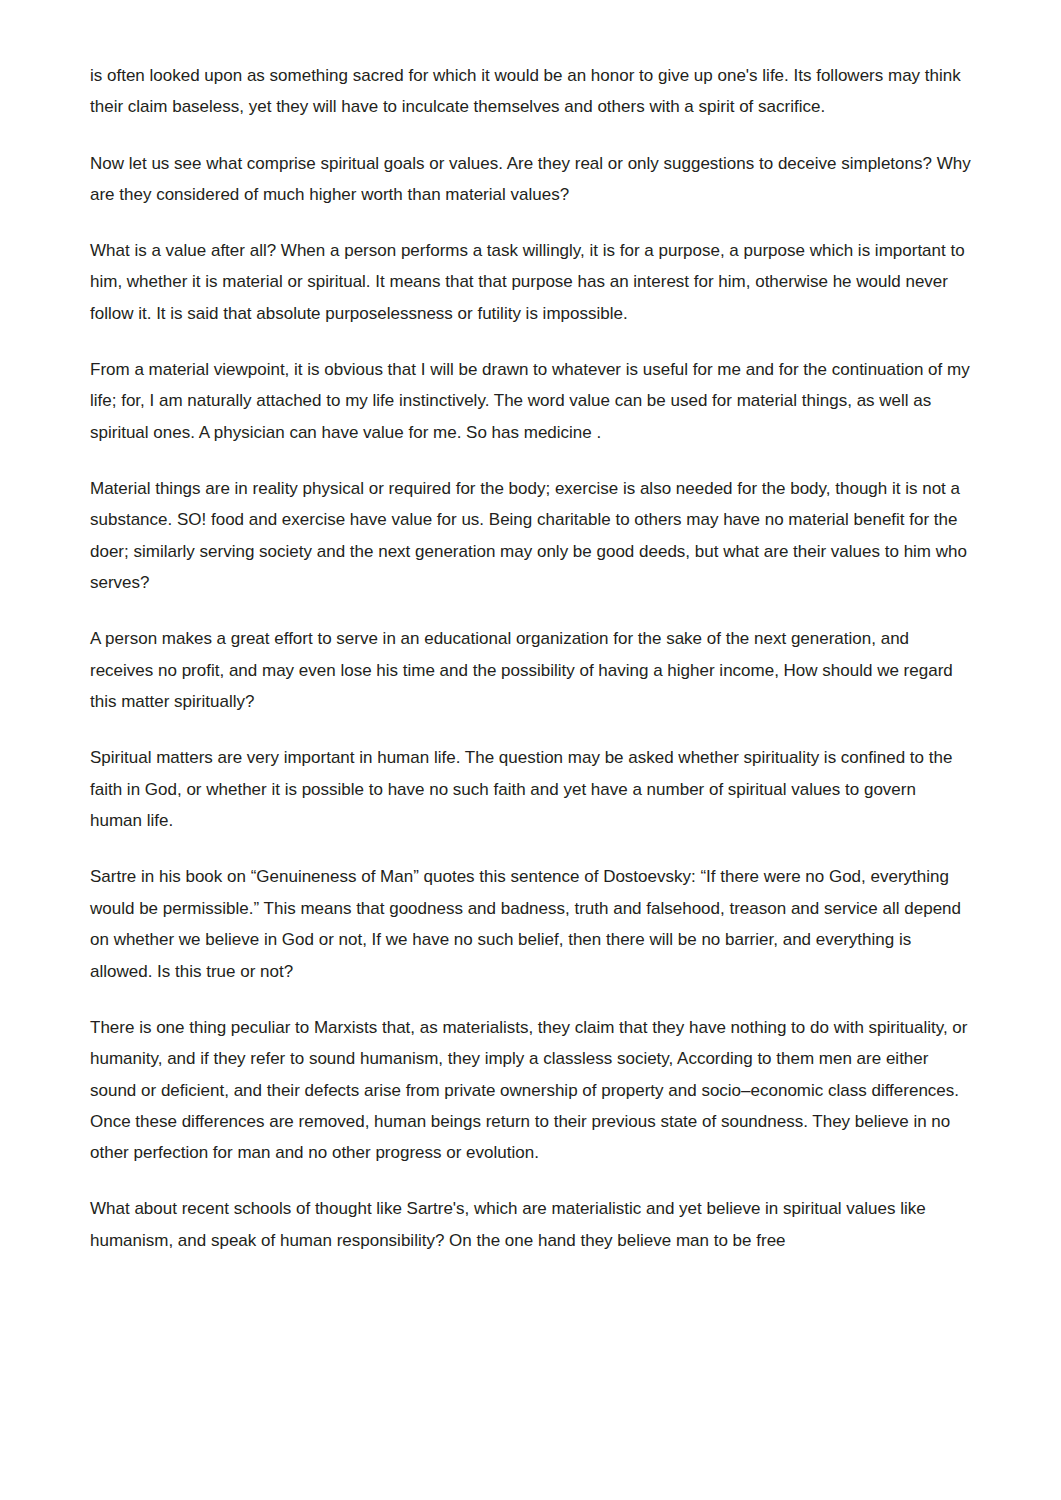is often looked upon as something sacred for which it would be an honor to give up one's life. Its followers may think their claim baseless, yet they will have to inculcate themselves and others with a spirit of sacrifice.
Now let us see what comprise spiritual goals or values. Are they real or only suggestions to deceive simpletons? Why are they considered of much higher worth than material values?
What is a value after all? When a person performs a task willingly, it is for a purpose, a purpose which is important to him, whether it is material or spiritual. It means that that purpose has an interest for him, otherwise he would never follow it. It is said that absolute purposelessness or futility is impossible.
From a material viewpoint, it is obvious that I will be drawn to whatever is useful for me and for the continuation of my life; for, I am naturally attached to my life instinctively. The word value can be used for material things, as well as spiritual ones. A physician can have value for me. So has medicine .
Material things are in reality physical or required for the body; exercise is also needed for the body, though it is not a substance. SO! food and exercise have value for us. Being charitable to others may have no material benefit for the doer; similarly serving society and the next generation may only be good deeds, but what are their values to him who serves?
A person makes a great effort to serve in an educational organization for the sake of the next generation, and receives no profit, and may even lose his time and the possibility of having a higher income, How should we regard this matter spiritually?
Spiritual matters are very important in human life. The question may be asked whether spirituality is confined to the faith in God, or whether it is possible to have no such faith and yet have a number of spiritual values to govern human life.
Sartre in his book on “Genuineness of Man” quotes this sentence of Dostoevsky: “If there were no God, everything would be permissible.” This means that goodness and badness, truth and falsehood, treason and service all depend on whether we believe in God or not, If we have no such belief, then there will be no barrier, and everything is allowed. Is this true or not?
There is one thing peculiar to Marxists that, as materialists, they claim that they have nothing to do with spirituality, or humanity, and if they refer to sound humanism, they imply a classless society, According to them men are either sound or deficient, and their defects arise from private ownership of property and socio–economic class differences. Once these differences are removed, human beings return to their previous state of soundness. They believe in no other perfection for man and no other progress or evolution.
What about recent schools of thought like Sartre's, which are materialistic and yet believe in spiritual values like humanism, and speak of human responsibility? On the one hand they believe man to be free